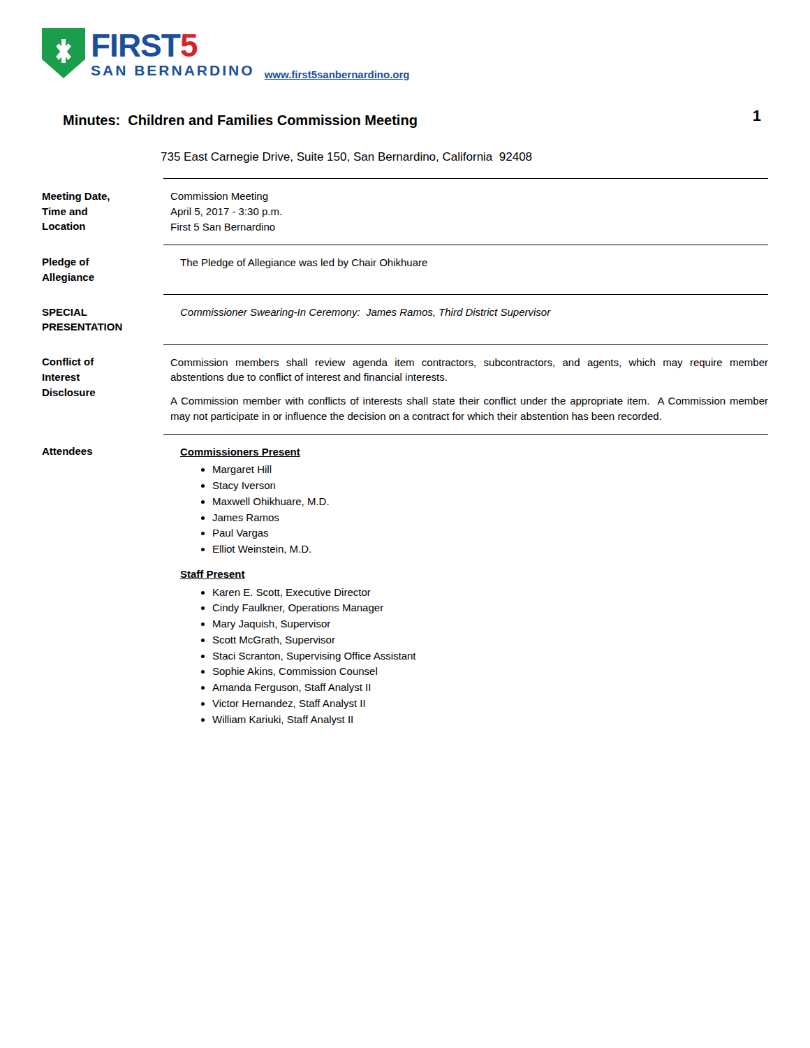1
FIRST 5
SAN BERNARDINO
www.first5sanbernardino.org
Minutes: Children and Families Commission Meeting
735 East Carnegie Drive, Suite 150, San Bernardino, California 92408
| Meeting Date, Time and Location | Commission Meeting April 5, 2017 - 3:30 p.m. First 5 San Bernardino |
| Pledge of Allegiance | The Pledge of Allegiance was led by Chair Ohikhuare |
| SPECIAL PRESENTATION | Commissioner Swearing-In Ceremony: James Ramos, Third District Supervisor |
| Conflict of Interest Disclosure | Commission members shall review agenda item contractors, subcontractors, and agents, which may require member abstentions due to conflict of interest and financial interests. A Commission member with conflicts of interests shall state their conflict under the appropriate item. A Commission member may not participate in or influence the decision on a contract for which their abstention has been recorded. |
| Attendees | Commissioners Present Margaret Hill Stacy Iverson Maxwell Ohikhuare, M.D. James Ramos Paul Vargas Elliot Weinstein, M.D. Staff Present Karen E. Scott, Executive Director Cindy Faulkner, Operations Manager Mary Jaquish, Supervisor Scott McGrath, Supervisor Staci Scranton, Supervising Office Assistant Sophie Akins, Commission Counsel Amanda Ferguson, Staff Analyst II Victor Hernandez, Staff Analyst II William Kariuki, Staff Analyst II |